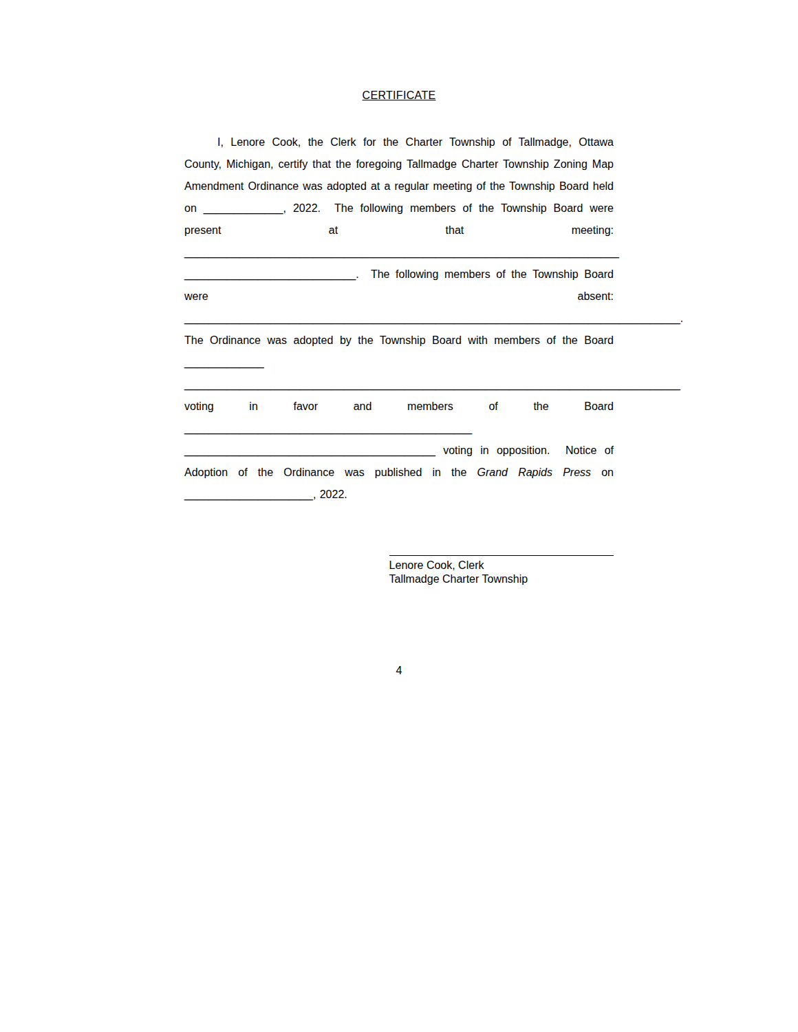CERTIFICATE
I, Lenore Cook, the Clerk for the Charter Township of Tallmadge, Ottawa County, Michigan, certify that the foregoing Tallmadge Charter Township Zoning Map Amendment Ordinance was adopted at a regular meeting of the Township Board held on _____________, 2022. The following members of the Township Board were present at that meeting: _______________________________________________________________________ ____________________________. The following members of the Township Board were absent: _________________________________________________________________________________. The Ordinance was adopted by the Township Board with members of the Board _____________ _________________________________________________________________________________ voting in favor and members of the Board _______________________________________________ _________________________________________ voting in opposition. Notice of Adoption of the Ordinance was published in the Grand Rapids Press on _____________________, 2022.
Lenore Cook, Clerk
Tallmadge Charter Township
4